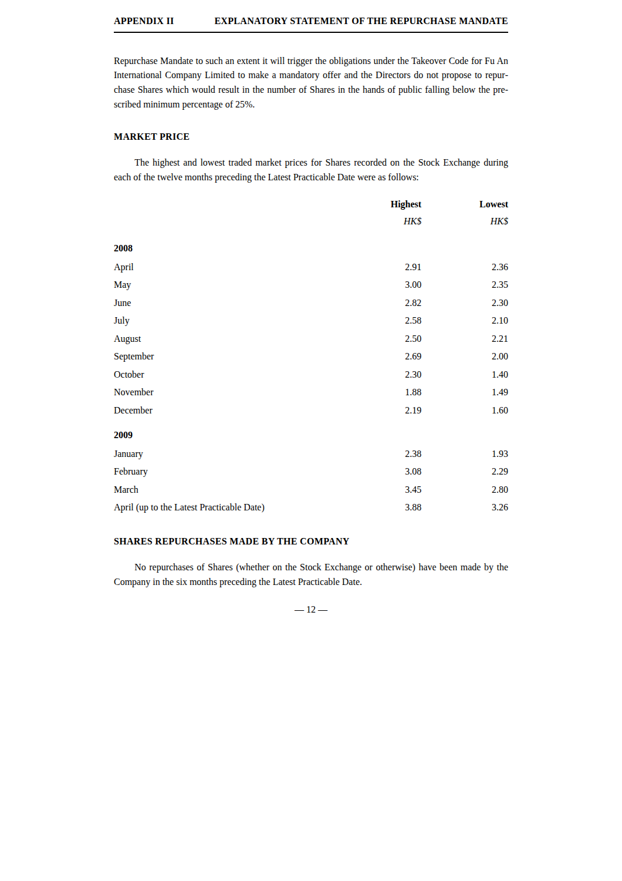APPENDIX II EXPLANATORY STATEMENT OF THE REPURCHASE MANDATE
Repurchase Mandate to such an extent it will trigger the obligations under the Takeover Code for Fu An International Company Limited to make a mandatory offer and the Directors do not propose to repurchase Shares which would result in the number of Shares in the hands of public falling below the prescribed minimum percentage of 25%.
Market Price
The highest and lowest traded market prices for Shares recorded on the Stock Exchange during each of the twelve months preceding the Latest Practicable Date were as follows:
| | Highest | Lowest |
| --- | --- | --- |
| | HK$ | HK$ |
| 2008 |
| April | 2.91 | 2.36 |
| May | 3.00 | 2.35 |
| June | 2.82 | 2.30 |
| July | 2.58 | 2.10 |
| August | 2.50 | 2.21 |
| September | 2.69 | 2.00 |
| October | 2.30 | 1.40 |
| November | 1.88 | 1.49 |
| December | 2.19 | 1.60 |
| 2009 |
| January | 2.38 | 1.93 |
| February | 3.08 | 2.29 |
| March | 3.45 | 2.80 |
| April (up to the Latest Practicable Date) | 3.88 | 3.26 |
Shares Repurchases Made by the Company
No repurchases of Shares (whether on the Stock Exchange or otherwise) have been made by the Company in the six months preceding the Latest Practicable Date.
— 12 —